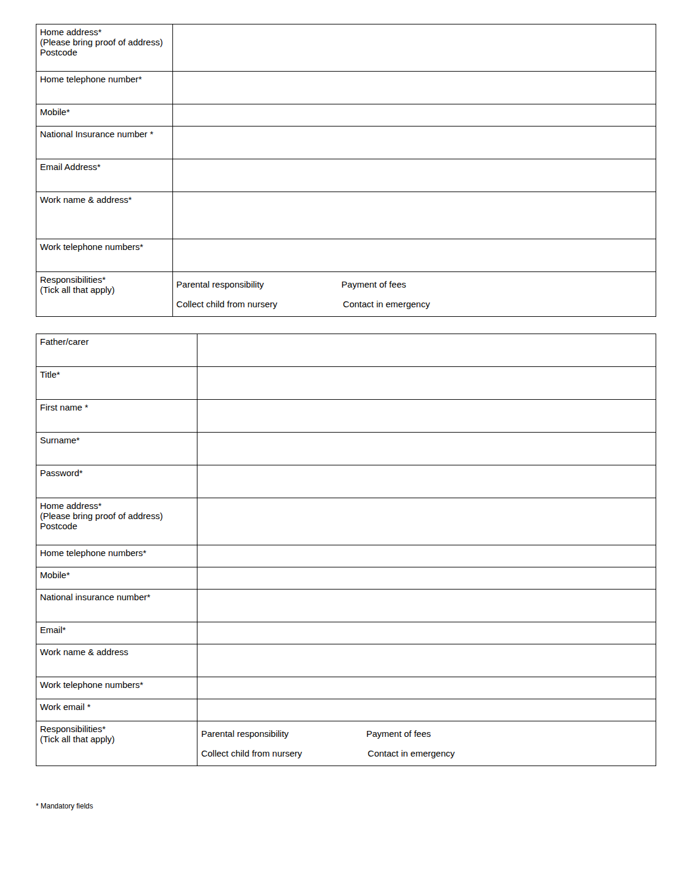| Home address* (Please bring proof of address) Postcode | |
| Home telephone number* | |
| Mobile* | |
| National Insurance number * | |
| Email Address* | |
| Work name & address* | |
| Work telephone numbers* | |
| Responsibilities* (Tick all that apply) | Parental responsibility Payment of fees Collect child from nursery Contact in emergency |
| Father/carer | |
| Title* | |
| First name * | |
| Surname* | |
| Password* | |
| Home address* (Please bring proof of address) Postcode | |
| Home telephone numbers* | |
| Mobile* | |
| National insurance number* | |
| Email* | |
| Work name & address | |
| Work telephone numbers* | |
| Work email * | |
| Responsibilities* (Tick all that apply) | Parental responsibility Payment of fees Collect child from nursery Contact in emergency |
* Mandatory fields